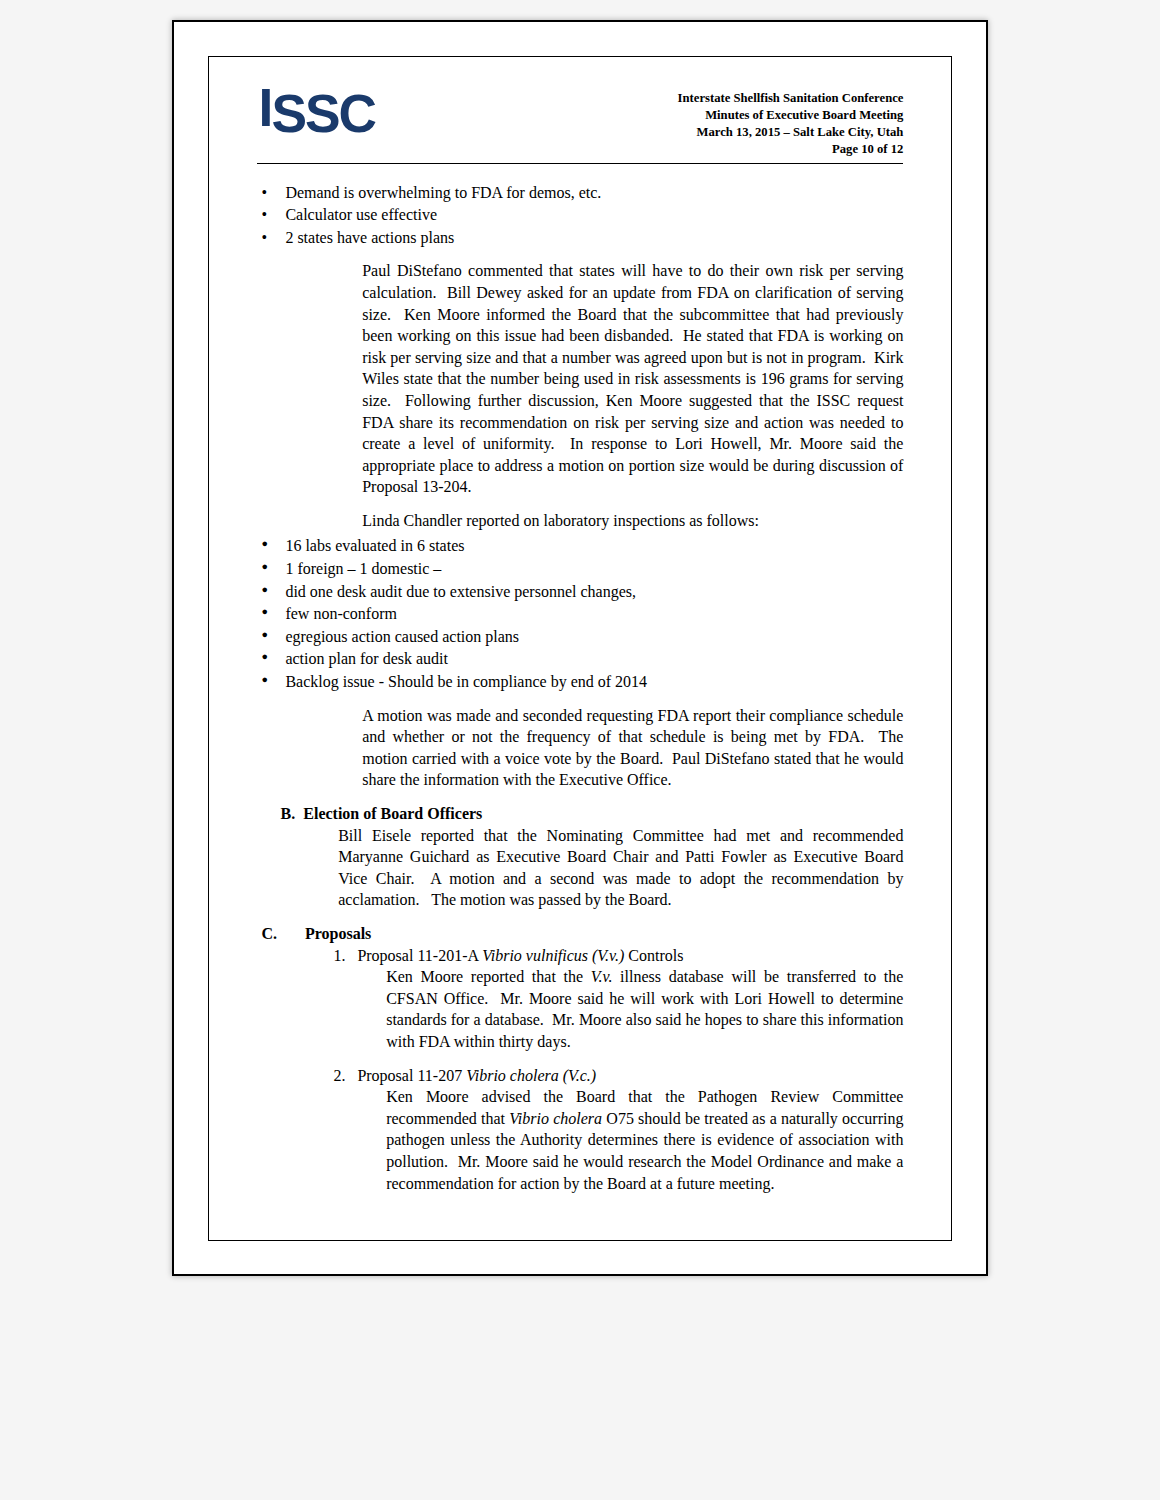ISSC
Interstate Shellfish Sanitation Conference
Minutes of Executive Board Meeting
March 13, 2015 – Salt Lake City, Utah
Page 10 of 12
Demand is overwhelming to FDA for demos, etc.
Calculator use effective
2 states have actions plans
Paul DiStefano commented that states will have to do their own risk per serving calculation. Bill Dewey asked for an update from FDA on clarification of serving size. Ken Moore informed the Board that the subcommittee that had previously been working on this issue had been disbanded. He stated that FDA is working on risk per serving size and that a number was agreed upon but is not in program. Kirk Wiles state that the number being used in risk assessments is 196 grams for serving size. Following further discussion, Ken Moore suggested that the ISSC request FDA share its recommendation on risk per serving size and action was needed to create a level of uniformity. In response to Lori Howell, Mr. Moore said the appropriate place to address a motion on portion size would be during discussion of Proposal 13-204.
Linda Chandler reported on laboratory inspections as follows:
16 labs evaluated in 6 states
1 foreign – 1 domestic –
did one desk audit due to extensive personnel changes,
few non-conform
egregious action caused action plans
action plan for desk audit
Backlog issue - Should be in compliance by end of 2014
A motion was made and seconded requesting FDA report their compliance schedule and whether or not the frequency of that schedule is being met by FDA. The motion carried with a voice vote by the Board. Paul DiStefano stated that he would share the information with the Executive Office.
B. Election of Board Officers
Bill Eisele reported that the Nominating Committee had met and recommended Maryanne Guichard as Executive Board Chair and Patti Fowler as Executive Board Vice Chair. A motion and a second was made to adopt the recommendation by acclamation. The motion was passed by the Board.
C. Proposals
1. Proposal 11-201-A Vibrio vulnificus (V.v.) Controls
Ken Moore reported that the V.v. illness database will be transferred to the CFSAN Office. Mr. Moore said he will work with Lori Howell to determine standards for a database. Mr. Moore also said he hopes to share this information with FDA within thirty days.
2. Proposal 11-207 Vibrio cholera (V.c.)
Ken Moore advised the Board that the Pathogen Review Committee recommended that Vibrio cholera O75 should be treated as a naturally occurring pathogen unless the Authority determines there is evidence of association with pollution. Mr. Moore said he would research the Model Ordinance and make a recommendation for action by the Board at a future meeting.